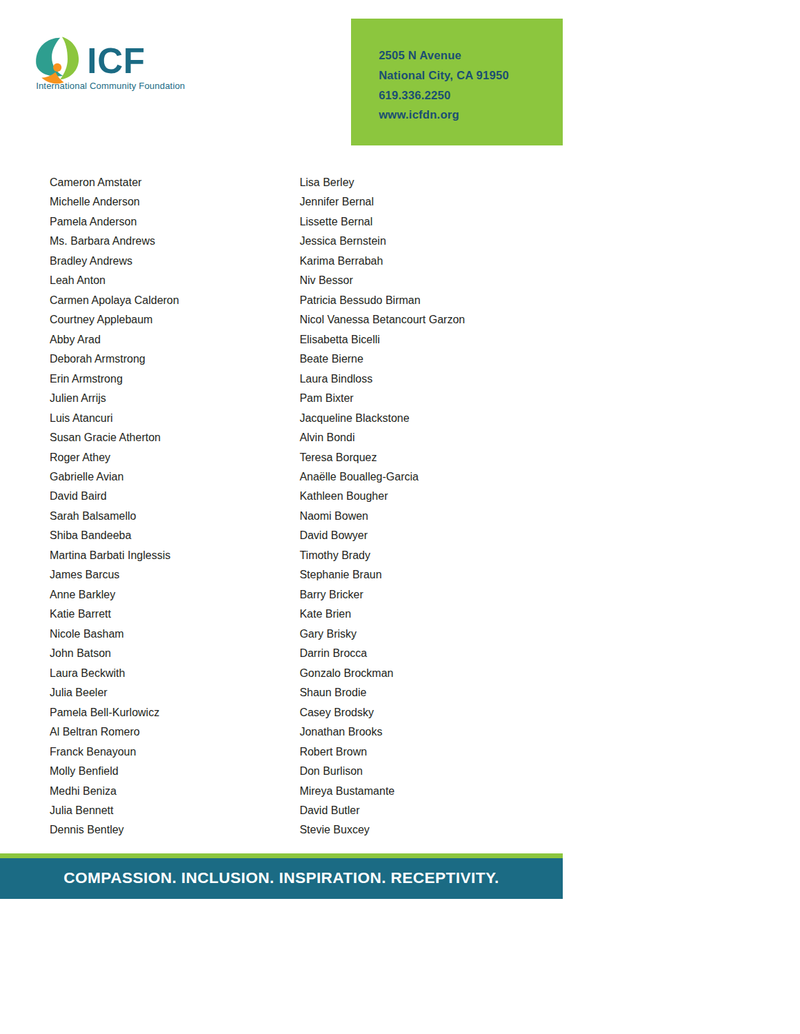ICF International Community Foundation
2505 N Avenue
National City, CA 91950
619.336.2250
www.icfdn.org
Cameron Amstater
Michelle Anderson
Pamela Anderson
Ms. Barbara Andrews
Bradley Andrews
Leah Anton
Carmen Apolaya Calderon
Courtney Applebaum
Abby Arad
Deborah Armstrong
Erin Armstrong
Julien Arrijs
Luis Atancuri
Susan Gracie Atherton
Roger Athey
Gabrielle Avian
David Baird
Sarah Balsamello
Shiba Bandeeba
Martina Barbati Inglessis
James Barcus
Anne Barkley
Katie Barrett
Nicole Basham
John Batson
Laura Beckwith
Julia Beeler
Pamela Bell-Kurlowicz
Al Beltran Romero
Franck Benayoun
Molly Benfield
Medhi Beniza
Julia Bennett
Dennis Bentley
Lisa Berley
Jennifer Bernal
Lissette Bernal
Jessica Bernstein
Karima Berrabah
Niv Bessor
Patricia Bessudo Birman
Nicol Vanessa Betancourt Garzon
Elisabetta Bicelli
Beate Bierne
Laura Bindloss
Pam Bixter
Jacqueline Blackstone
Alvin Bondi
Teresa Borquez
Anaëlle Boualleg-Garcia
Kathleen Bougher
Naomi Bowen
David Bowyer
Timothy Brady
Stephanie Braun
Barry Bricker
Kate Brien
Gary Brisky
Darrin Brocca
Gonzalo Brockman
Shaun Brodie
Casey Brodsky
Jonathan Brooks
Robert Brown
Don Burlison
Mireya Bustamante
David Butler
Stevie Buxcey
COMPASSION. INCLUSION. INSPIRATION. RECEPTIVITY.